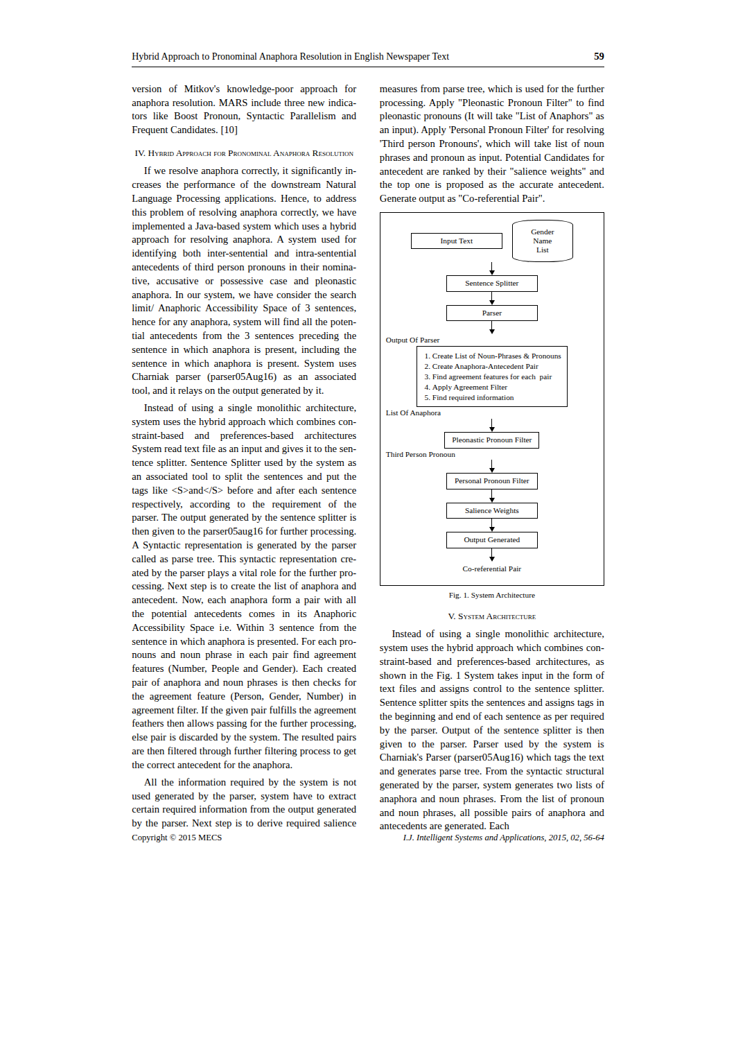Hybrid Approach to Pronominal Anaphora Resolution in English Newspaper Text 59
version of Mitkov's knowledge-poor approach for anaphora resolution. MARS include three new indicators like Boost Pronoun, Syntactic Parallelism and Frequent Candidates. [10]
IV. Hybrid Approach for Pronominal Anaphora Resolution
If we resolve anaphora correctly, it significantly increases the performance of the downstream Natural Language Processing applications. Hence, to address this problem of resolving anaphora correctly, we have implemented a Java-based system which uses a hybrid approach for resolving anaphora. A system used for identifying both inter-sentential and intra-sentential antecedents of third person pronouns in their nominative, accusative or possessive case and pleonastic anaphora. In our system, we have consider the search limit/ Anaphoric Accessibility Space of 3 sentences, hence for any anaphora, system will find all the potential antecedents from the 3 sentences preceding the sentence in which anaphora is present, including the sentence in which anaphora is present. System uses Charniak parser (parser05Aug16) as an associated tool, and it relays on the output generated by it.
Instead of using a single monolithic architecture, system uses the hybrid approach which combines constraint-based and preferences-based architectures System read text file as an input and gives it to the sentence splitter. Sentence Splitter used by the system as an associated tool to split the sentences and put the tags like <S>and</S> before and after each sentence respectively, according to the requirement of the parser. The output generated by the sentence splitter is then given to the parser05aug16 for further processing. A Syntactic representation is generated by the parser called as parse tree. This syntactic representation created by the parser plays a vital role for the further processing. Next step is to create the list of anaphora and antecedent. Now, each anaphora form a pair with all the potential antecedents comes in its Anaphoric Accessibility Space i.e. Within 3 sentence from the sentence in which anaphora is presented. For each pronouns and noun phrase in each pair find agreement features (Number, People and Gender). Each created pair of anaphora and noun phrases is then checks for the agreement feature (Person, Gender, Number) in agreement filter. If the given pair fulfills the agreement feathers then allows passing for the further processing, else pair is discarded by the system. The resulted pairs are then filtered through further filtering process to get the correct antecedent for the anaphora.
All the information required by the system is not used generated by the parser, system have to extract certain required information from the output generated by the parser. Next step is to derive required salience measures from parse tree, which is used for the further processing. Apply "Pleonastic Pronoun Filter" to find pleonastic pronouns (It will take "List of Anaphors" as an input). Apply 'Personal Pronoun Filter' for resolving 'Third person Pronouns', which will take list of noun phrases and pronoun as input. Potential Candidates for antecedent are ranked by their "salience weights" and the top one is proposed as the accurate antecedent. Generate output as "Co-referential Pair".
Input Text
Gender
Name
List
Sentence Splitter
Parser
Output Of Parser
Create List of Noun-Phrases & Pronouns
Create Anaphora-Antecedent Pair
Find agreement features for each pair
Apply Agreement Filter
Find required information
List Of Anaphora
Pleonastic Pronoun Filter
Third Person Pronoun
Personal Pronoun Filter
Salience Weights
Output Generated
Co-referential Pair
Fig. 1. System Architecture
V. System Architecture
Instead of using a single monolithic architecture, system uses the hybrid approach which combines constraint-based and preferences-based architectures, as shown in the Fig. 1 System takes input in the form of text files and assigns control to the sentence splitter. Sentence splitter spits the sentences and assigns tags in the beginning and end of each sentence as per required by the parser. Output of the sentence splitter is then given to the parser. Parser used by the system is Charniak's Parser (parser05Aug16) which tags the text and generates parse tree. From the syntactic structural generated by the parser, system generates two lists of anaphora and noun phrases. From the list of pronoun and noun phrases, all possible pairs of anaphora and antecedents are generated. Each
Copyright © 2015 MECS I.J. Intelligent Systems and Applications, 2015, 02, 56-64